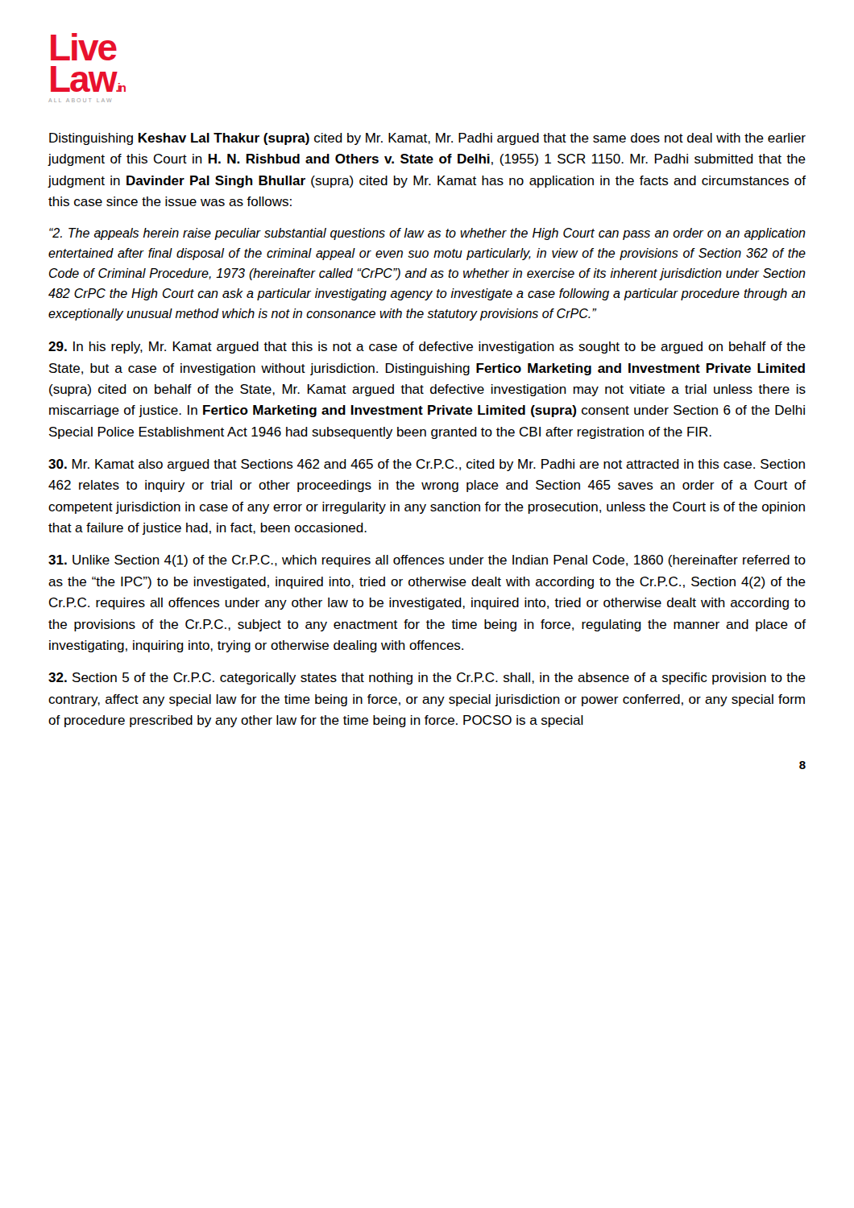Live
Law.in
ALL ABOUT LAW
Distinguishing Keshav Lal Thakur (supra) cited by Mr. Kamat, Mr. Padhi argued that the same does not deal with the earlier judgment of this Court in H. N. Rishbud and Others v. State of Delhi, (1955) 1 SCR 1150. Mr. Padhi submitted that the judgment in Davinder Pal Singh Bhullar (supra) cited by Mr. Kamat has no application in the facts and circumstances of this case since the issue was as follows:
“2. The appeals herein raise peculiar substantial questions of law as to whether the High Court can pass an order on an application entertained after final disposal of the criminal appeal or even suo motu particularly, in view of the provisions of Section 362 of the Code of Criminal Procedure, 1973 (hereinafter called “CrPC”) and as to whether in exercise of its inherent jurisdiction under Section 482 CrPC the High Court can ask a particular investigating agency to investigate a case following a particular procedure through an exceptionally unusual method which is not in consonance with the statutory provisions of CrPC.”
29. In his reply, Mr. Kamat argued that this is not a case of defective investigation as sought to be argued on behalf of the State, but a case of investigation without jurisdiction. Distinguishing Fertico Marketing and Investment Private Limited (supra) cited on behalf of the State, Mr. Kamat argued that defective investigation may not vitiate a trial unless there is miscarriage of justice. In Fertico Marketing and Investment Private Limited (supra) consent under Section 6 of the Delhi Special Police Establishment Act 1946 had subsequently been granted to the CBI after registration of the FIR.
30. Mr. Kamat also argued that Sections 462 and 465 of the Cr.P.C., cited by Mr. Padhi are not attracted in this case. Section 462 relates to inquiry or trial or other proceedings in the wrong place and Section 465 saves an order of a Court of competent jurisdiction in case of any error or irregularity in any sanction for the prosecution, unless the Court is of the opinion that a failure of justice had, in fact, been occasioned.
31. Unlike Section 4(1) of the Cr.P.C., which requires all offences under the Indian Penal Code, 1860 (hereinafter referred to as the “the IPC”) to be investigated, inquired into, tried or otherwise dealt with according to the Cr.P.C., Section 4(2) of the Cr.P.C. requires all offences under any other law to be investigated, inquired into, tried or otherwise dealt with according to the provisions of the Cr.P.C., subject to any enactment for the time being in force, regulating the manner and place of investigating, inquiring into, trying or otherwise dealing with offences.
32. Section 5 of the Cr.P.C. categorically states that nothing in the Cr.P.C. shall, in the absence of a specific provision to the contrary, affect any special law for the time being in force, or any special jurisdiction or power conferred, or any special form of procedure prescribed by any other law for the time being in force. POCSO is a special
8